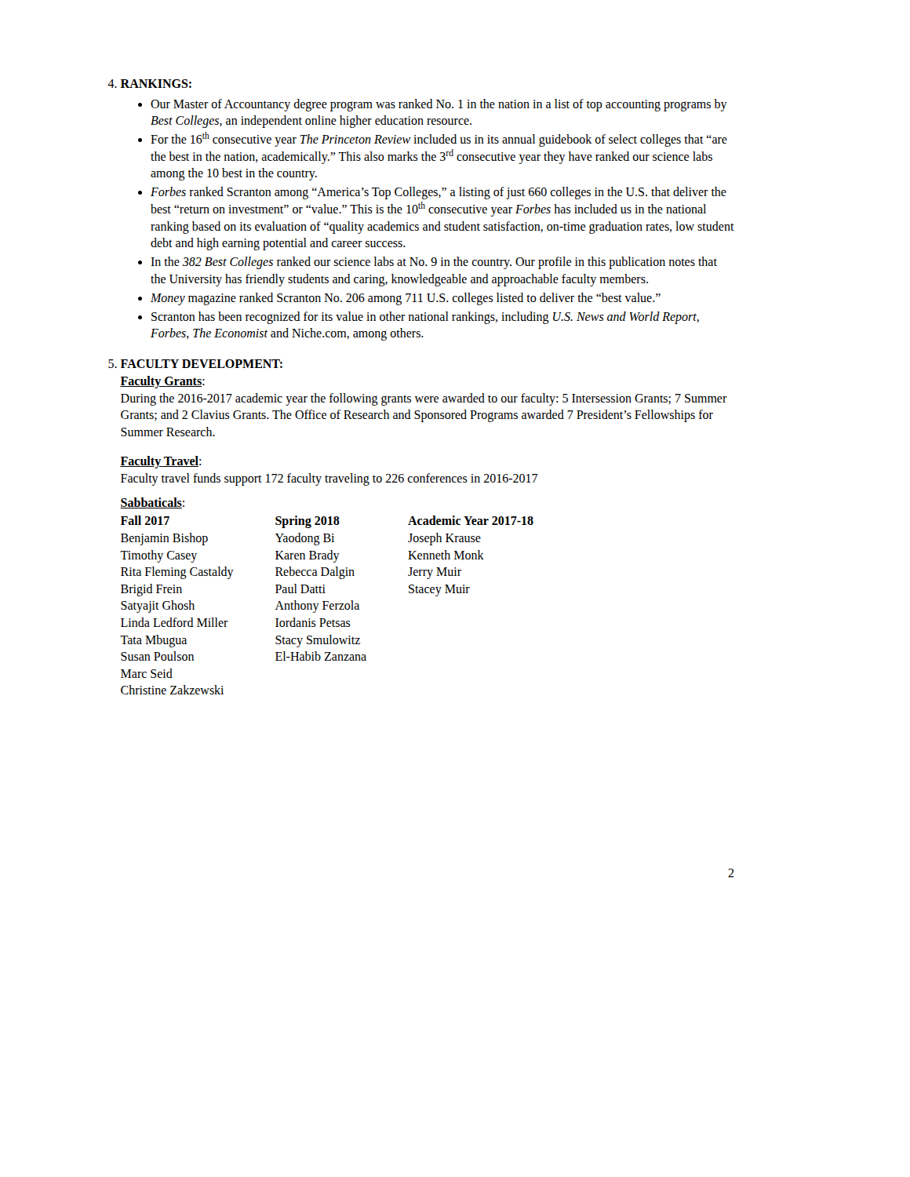RANKINGS:
Our Master of Accountancy degree program was ranked No. 1 in the nation in a list of top accounting programs by Best Colleges, an independent online higher education resource.
For the 16th consecutive year The Princeton Review included us in its annual guidebook of select colleges that “are the best in the nation, academically.” This also marks the 3rd consecutive year they have ranked our science labs among the 10 best in the country.
Forbes ranked Scranton among “America’s Top Colleges,” a listing of just 660 colleges in the U.S. that deliver the best “return on investment” or “value.” This is the 10th consecutive year Forbes has included us in the national ranking based on its evaluation of “quality academics and student satisfaction, on-time graduation rates, low student debt and high earning potential and career success.
In the 382 Best Colleges ranked our science labs at No. 9 in the country. Our profile in this publication notes that the University has friendly students and caring, knowledgeable and approachable faculty members.
Money magazine ranked Scranton No. 206 among 711 U.S. colleges listed to deliver the “best value.”
Scranton has been recognized for its value in other national rankings, including U.S. News and World Report, Forbes, The Economist and Niche.com, among others.
FACULTY DEVELOPMENT:
Faculty Grants:
During the 2016-2017 academic year the following grants were awarded to our faculty: 5 Intersession Grants; 7 Summer Grants; and 2 Clavius Grants. The Office of Research and Sponsored Programs awarded 7 President’s Fellowships for Summer Research.
Faculty Travel:
Faculty travel funds support 172 faculty traveling to 226 conferences in 2016-2017
Sabbaticals:
| Fall 2017 | Spring 2018 | Academic Year 2017-18 |
| --- | --- | --- |
| Benjamin Bishop | Yaodong Bi | Joseph Krause |
| Timothy Casey | Karen Brady | Kenneth Monk |
| Rita Fleming Castaldy | Rebecca Dalgin | Jerry Muir |
| Brigid Frein | Paul Datti | Stacey Muir |
| Satyajit Ghosh | Anthony Ferzola | |
| Linda Ledford Miller | Iordanis Petsas | |
| Tata Mbugua | Stacy Smulowitz | |
| Susan Poulson | El-Habib Zanzana | |
| Marc Seid | | |
| Christine Zakzewski | | |
2